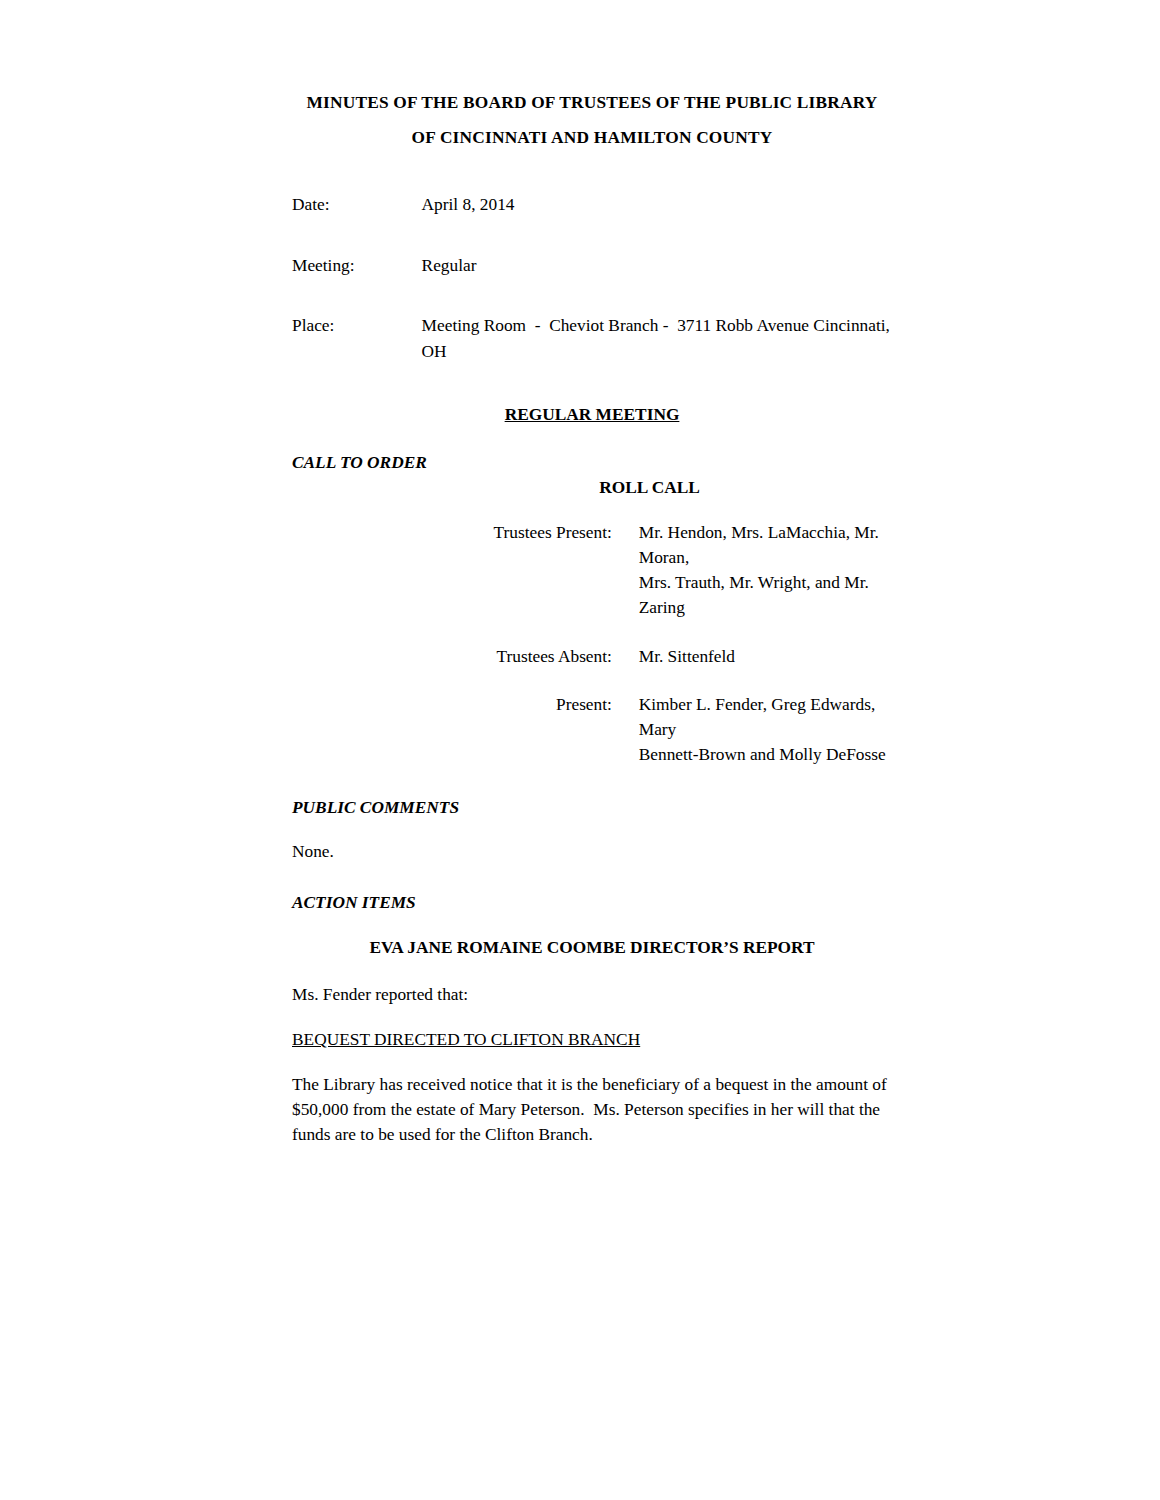MINUTES OF THE BOARD OF TRUSTEES OF THE PUBLIC LIBRARY
OF CINCINNATI AND HAMILTON COUNTY
Date:
April 8, 2014
Meeting:
Regular
Place:
Meeting Room - Cheviot Branch - 3711 Robb Avenue Cincinnati, OH
REGULAR MEETING
CALL TO ORDER
ROLL CALL
| Trustees Present: | Mr. Hendon, Mrs. LaMacchia, Mr. Moran, Mrs. Trauth, Mr. Wright, and Mr. Zaring |
| Trustees Absent: | Mr. Sittenfeld |
| Present: | Kimber L. Fender, Greg Edwards, Mary Bennett-Brown and Molly DeFosse |
PUBLIC COMMENTS
None.
ACTION ITEMS
EVA JANE ROMAINE COOMBE DIRECTOR’S REPORT
Ms. Fender reported that:
BEQUEST DIRECTED TO CLIFTON BRANCH
The Library has received notice that it is the beneficiary of a bequest in the amount of $50,000 from the estate of Mary Peterson. Ms. Peterson specifies in her will that the funds are to be used for the Clifton Branch.